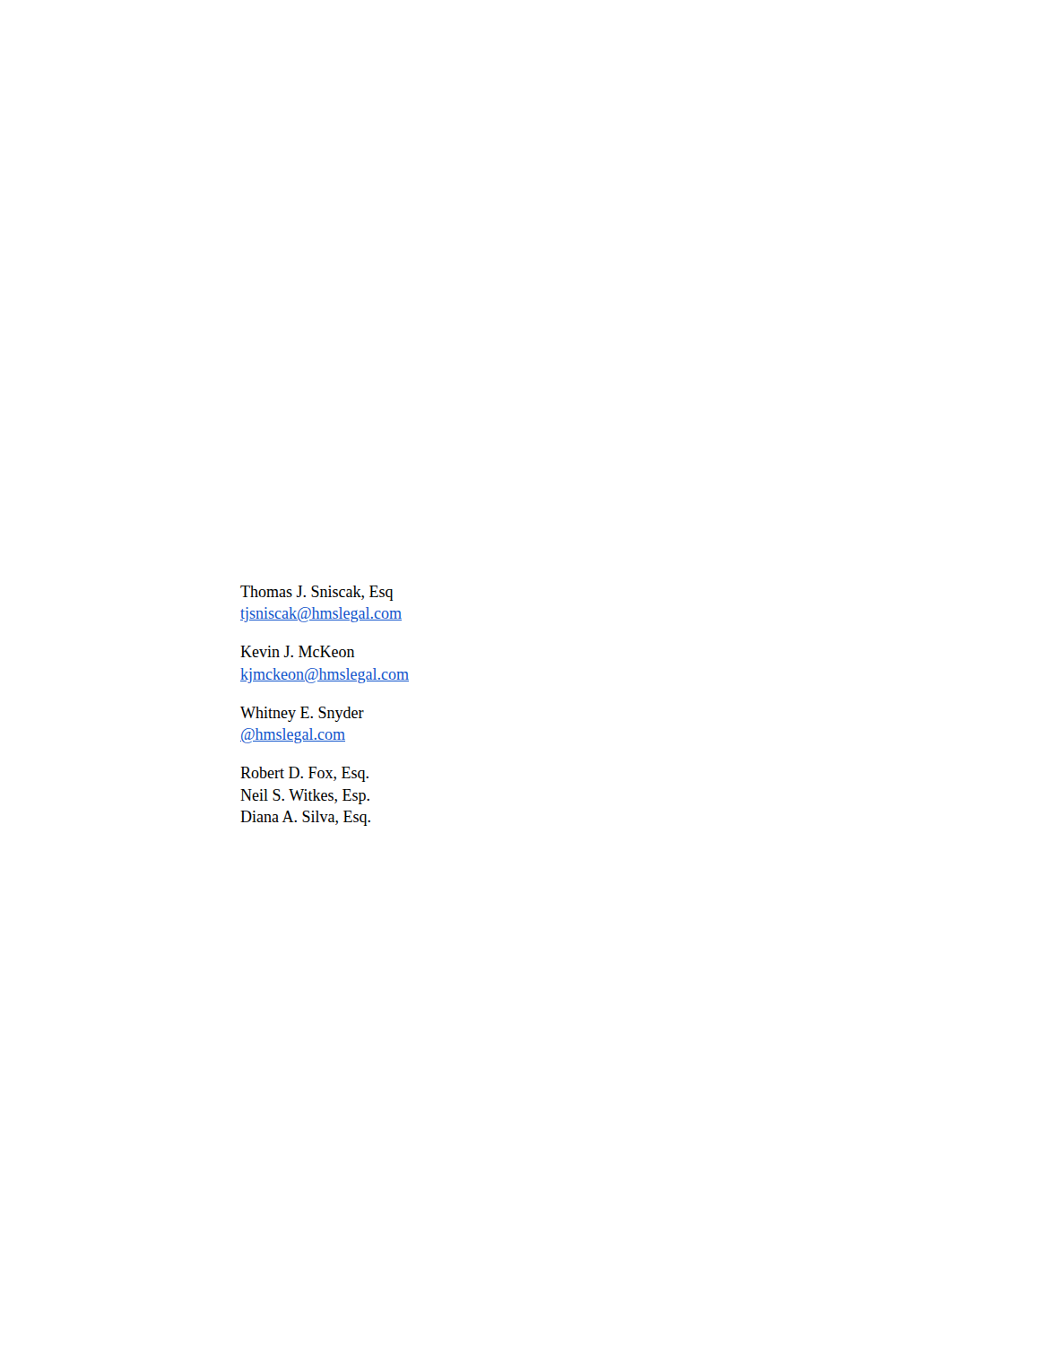Thomas J. Sniscak, Esq
tjsniscak@hmslegal.com
Kevin J. McKeon
kjmckeon@hmslegal.com
Whitney E. Snyder
@hmslegal.com
Robert D. Fox, Esq.
Neil S. Witkes, Esp.
Diana A. Silva, Esq.